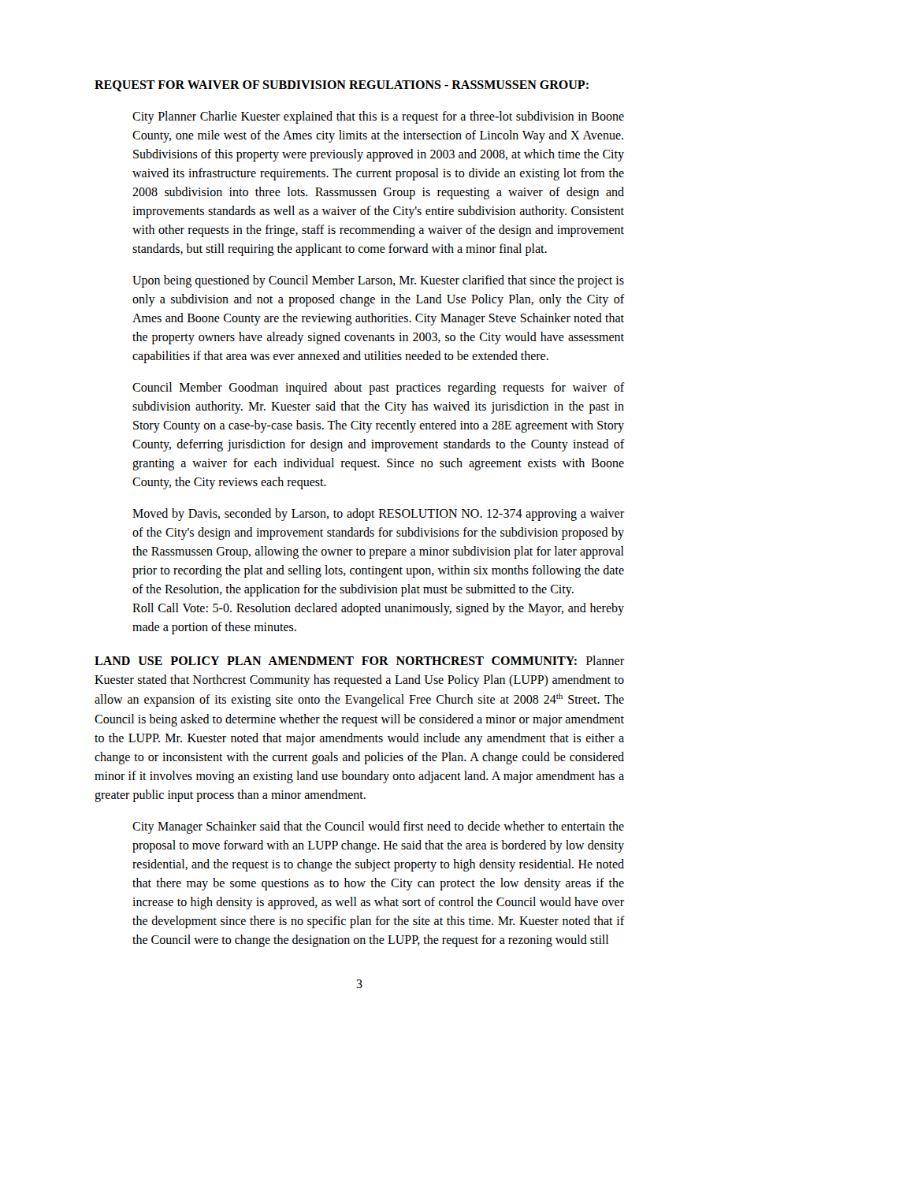Request for Waiver of Subdivision Regulations - Rassmussen Group:
City Planner Charlie Kuester explained that this is a request for a three-lot subdivision in Boone County, one mile west of the Ames city limits at the intersection of Lincoln Way and X Avenue. Subdivisions of this property were previously approved in 2003 and 2008, at which time the City waived its infrastructure requirements. The current proposal is to divide an existing lot from the 2008 subdivision into three lots. Rassmussen Group is requesting a waiver of design and improvements standards as well as a waiver of the City's entire subdivision authority. Consistent with other requests in the fringe, staff is recommending a waiver of the design and improvement standards, but still requiring the applicant to come forward with a minor final plat.
Upon being questioned by Council Member Larson, Mr. Kuester clarified that since the project is only a subdivision and not a proposed change in the Land Use Policy Plan, only the City of Ames and Boone County are the reviewing authorities. City Manager Steve Schainker noted that the property owners have already signed covenants in 2003, so the City would have assessment capabilities if that area was ever annexed and utilities needed to be extended there.
Council Member Goodman inquired about past practices regarding requests for waiver of subdivision authority. Mr. Kuester said that the City has waived its jurisdiction in the past in Story County on a case-by-case basis. The City recently entered into a 28E agreement with Story County, deferring jurisdiction for design and improvement standards to the County instead of granting a waiver for each individual request. Since no such agreement exists with Boone County, the City reviews each request.
Moved by Davis, seconded by Larson, to adopt RESOLUTION NO. 12-374 approving a waiver of the City's design and improvement standards for subdivisions for the subdivision proposed by the Rassmussen Group, allowing the owner to prepare a minor subdivision plat for later approval prior to recording the plat and selling lots, contingent upon, within six months following the date of the Resolution, the application for the subdivision plat must be submitted to the City.
Roll Call Vote: 5-0. Resolution declared adopted unanimously, signed by the Mayor, and hereby made a portion of these minutes.
Land Use Policy Plan Amendment for Northcrest Community: Planner Kuester stated that Northcrest Community has requested a Land Use Policy Plan (LUPP) amendment to allow an expansion of its existing site onto the Evangelical Free Church site at 2008 24th Street. The Council is being asked to determine whether the request will be considered a minor or major amendment to the LUPP. Mr. Kuester noted that major amendments would include any amendment that is either a change to or inconsistent with the current goals and policies of the Plan. A change could be considered minor if it involves moving an existing land use boundary onto adjacent land. A major amendment has a greater public input process than a minor amendment.
City Manager Schainker said that the Council would first need to decide whether to entertain the proposal to move forward with an LUPP change. He said that the area is bordered by low density residential, and the request is to change the subject property to high density residential. He noted that there may be some questions as to how the City can protect the low density areas if the increase to high density is approved, as well as what sort of control the Council would have over the development since there is no specific plan for the site at this time. Mr. Kuester noted that if the Council were to change the designation on the LUPP, the request for a rezoning would still
3